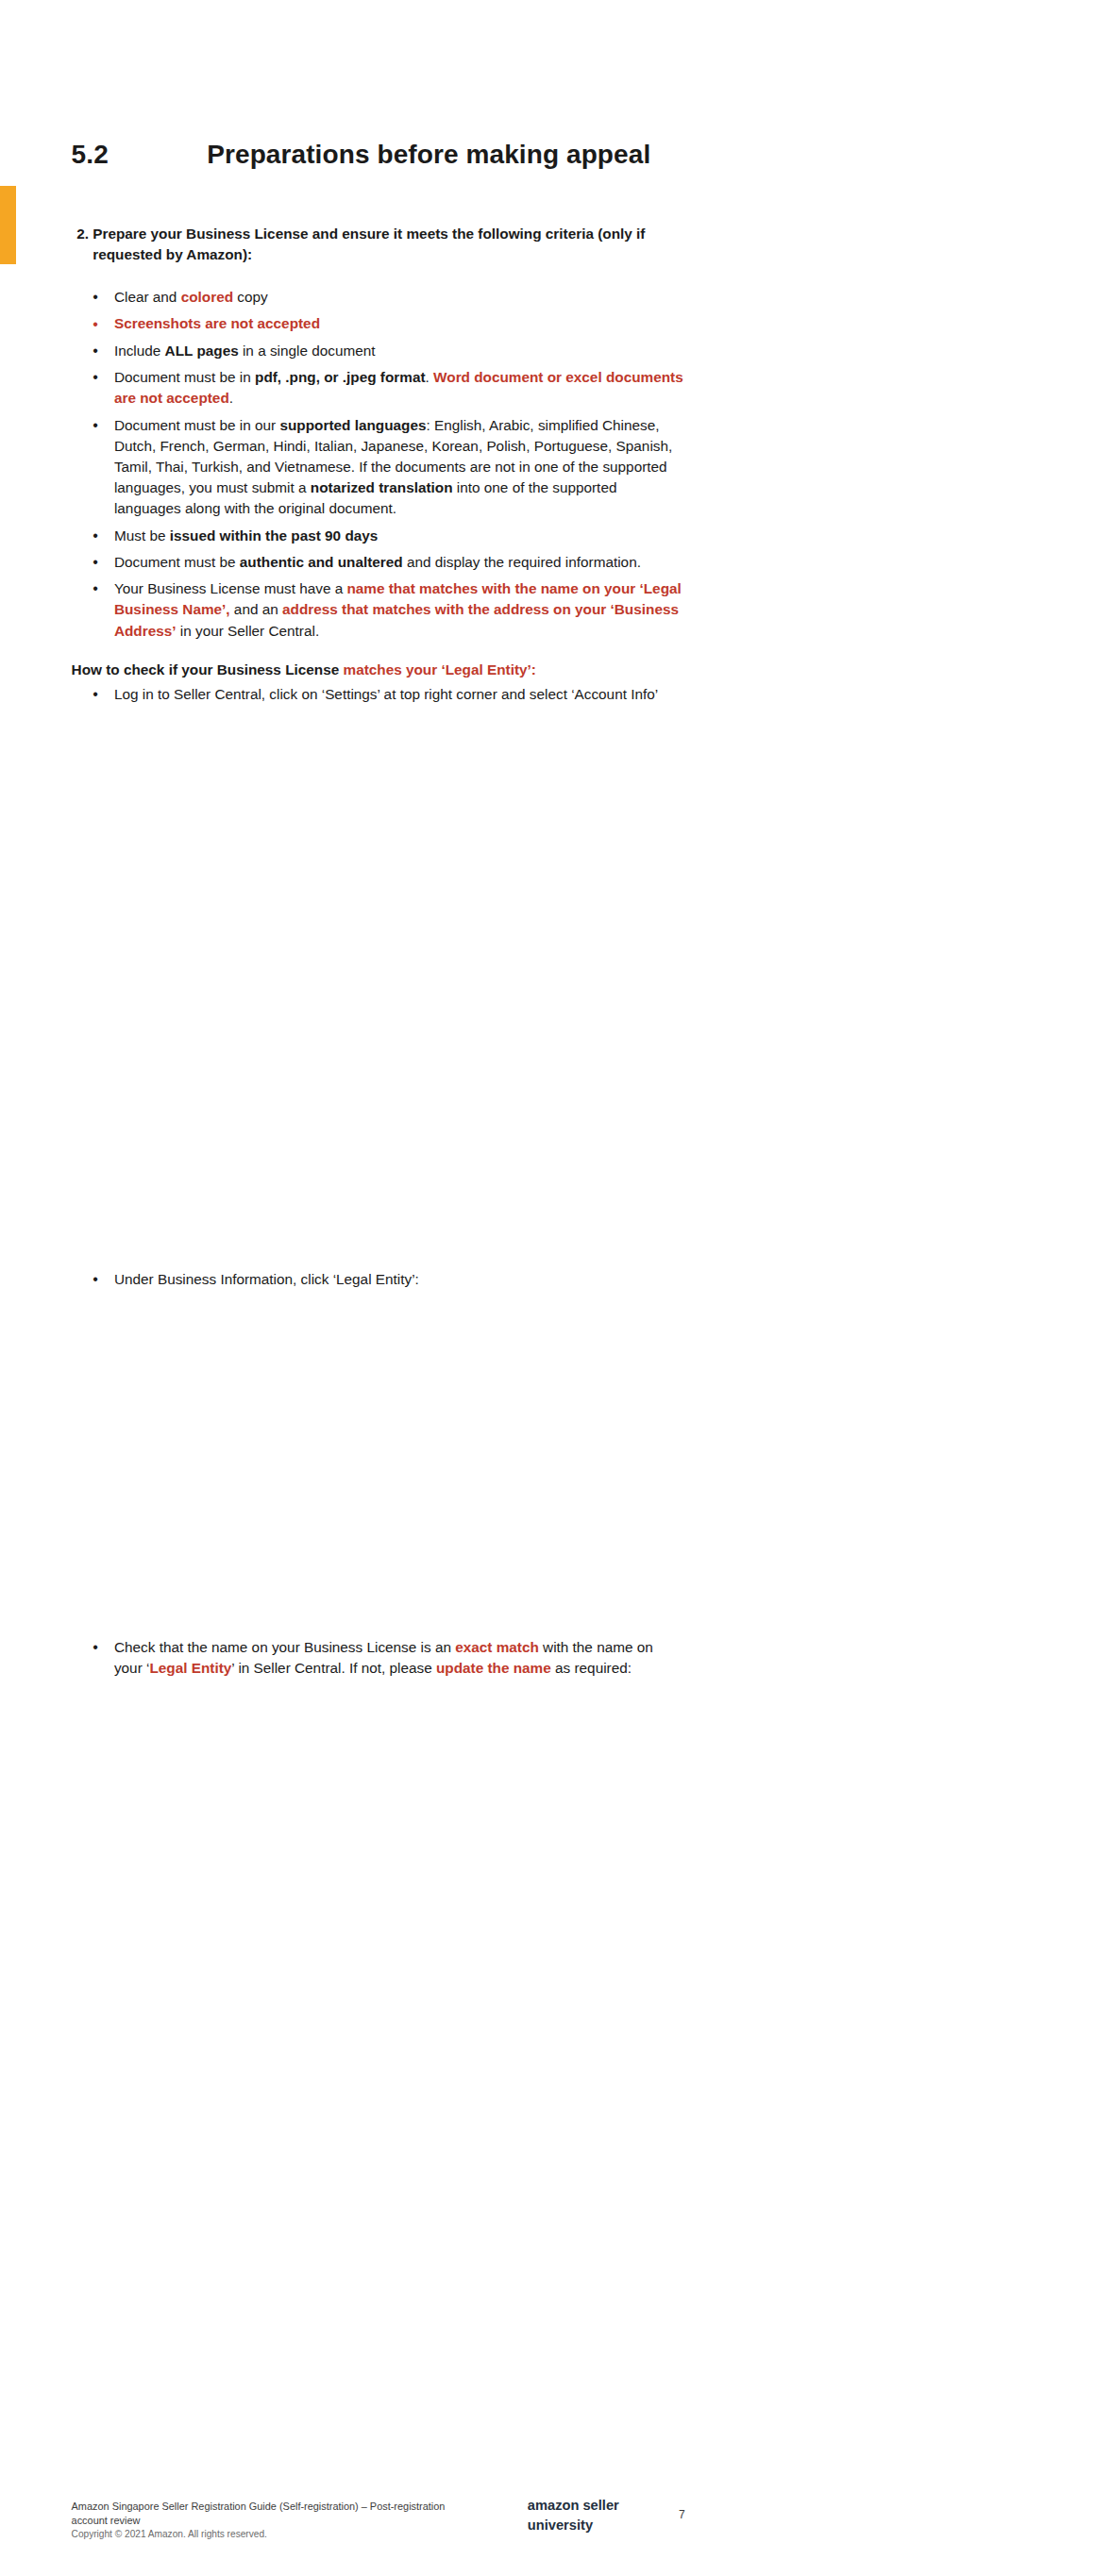5.2 Preparations before making appeal
Prepare your Business License and ensure it meets the following criteria (only if requested by Amazon):
Clear and colored copy
Screenshots are not accepted
Include ALL pages in a single document
Document must be in pdf, .png, or .jpeg format. Word document or excel documents are not accepted.
Document must be in our supported languages: English, Arabic, simplified Chinese, Dutch, French, German, Hindi, Italian, Japanese, Korean, Polish, Portuguese, Spanish, Tamil, Thai, Turkish, and Vietnamese. If the documents are not in one of the supported languages, you must submit a notarized translation into one of the supported languages along with the original document.
Must be issued within the past 90 days
Document must be authentic and unaltered and display the required information.
Your Business License must have a name that matches with the name on your ‘Legal Business Name’, and an address that matches with the address on your ‘Business Address’ in your Seller Central.
How to check if your Business License matches your ‘Legal Entity’:
Log in to Seller Central, click on ‘Settings’ at top right corner and select ‘Account Info’
Under Business Information, click ‘Legal Entity’:
Check that the name on your Business License is an exact match with the name on your ‘Legal Entity’ in Seller Central. If not, please update the name as required:
Amazon Singapore Seller Registration Guide (Self-registration) – Post-registration account review
Copyright © 2021 Amazon. All rights reserved.
amazon seller university 7